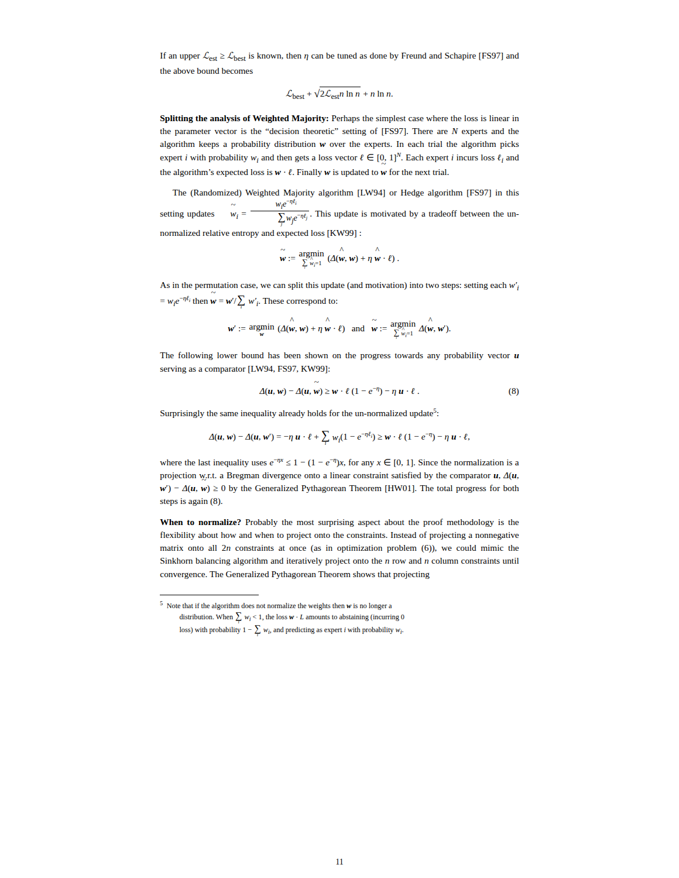If an upper ℒest ≥ ℒbest is known, then η can be tuned as done by Freund and Schapire [FS97] and the above bound becomes
ℒbest + 2ℒestn ln n + n ln n.
Splitting the analysis of Weighted Majority: Perhaps the simplest case where the loss is linear in the parameter vector is the “decision theoretic” setting of [FS97]. There are N experts and the algorithm keeps a probability distribution w over the experts. In each trial the algorithm picks expert i with probability wi and then gets a loss vector ℓ ∈ [0, 1]N. Each expert i incurs loss ℓi and the algorithm’s expected loss is w · ℓ. Finally w is updated to ~w for the next trial.
The (Randomized) Weighted Majority algorithm [LW94] or Hedge algorithm [FS97] in this setting updates ~wi = wie−ηℓi∑j wje−ηℓj. This update is motivated by a tradeoff between the un-normalized relative entropy and expected loss [KW99] :
~w := argmin∑i ^wi=1 (Δ(^w, w) + η ^w · ℓ) .
As in the permutation case, we can split this update (and motivation) into two steps: setting each w′i = wie−ηℓi then ~w = w′/∑i w′i. These correspond to:
w′ := argmin^w (Δ(^w, w) + η ^w · ℓ) and ~w := argmin∑i ^wi=1 Δ(^w, w′).
The following lower bound has been shown on the progress towards any probability vector u serving as a comparator [LW94, FS97, KW99]:
Δ(u, w) − Δ(u, ~w) ≥ w · ℓ (1 − e−η) − η u · ℓ . (8)
Surprisingly the same inequality already holds for the un-normalized update5:
Δ(u, w) − Δ(u, w′) = −η u · ℓ + ∑i wi(1 − e−ηℓi) ≥ w · ℓ (1 − e−η) − η u · ℓ,
where the last inequality uses e−ηx ≤ 1 − (1 − e−η)x, for any x ∈ [0, 1]. Since the normalization is a projection w.r.t. a Bregman divergence onto a linear constraint satisfied by the comparator u, Δ(u, w′) − Δ(u, ~w) ≥ 0 by the Generalized Pythagorean Theorem [HW01]. The total progress for both steps is again (8).
When to normalize? Probably the most surprising aspect about the proof methodology is the flexibility about how and when to project onto the constraints. Instead of projecting a nonnegative matrix onto all 2n constraints at once (as in optimization problem (6)), we could mimic the Sinkhorn balancing algorithm and iteratively project onto the n row and n column constraints until convergence. The Generalized Pythagorean Theorem shows that projecting
5 Note that if the algorithm does not normalize the weights then w is no longer a distribution. When ∑i wi < 1, the loss w · L amounts to abstaining (incurring 0 loss) with probability 1 − ∑i wi, and predicting as expert i with probability wi.
11